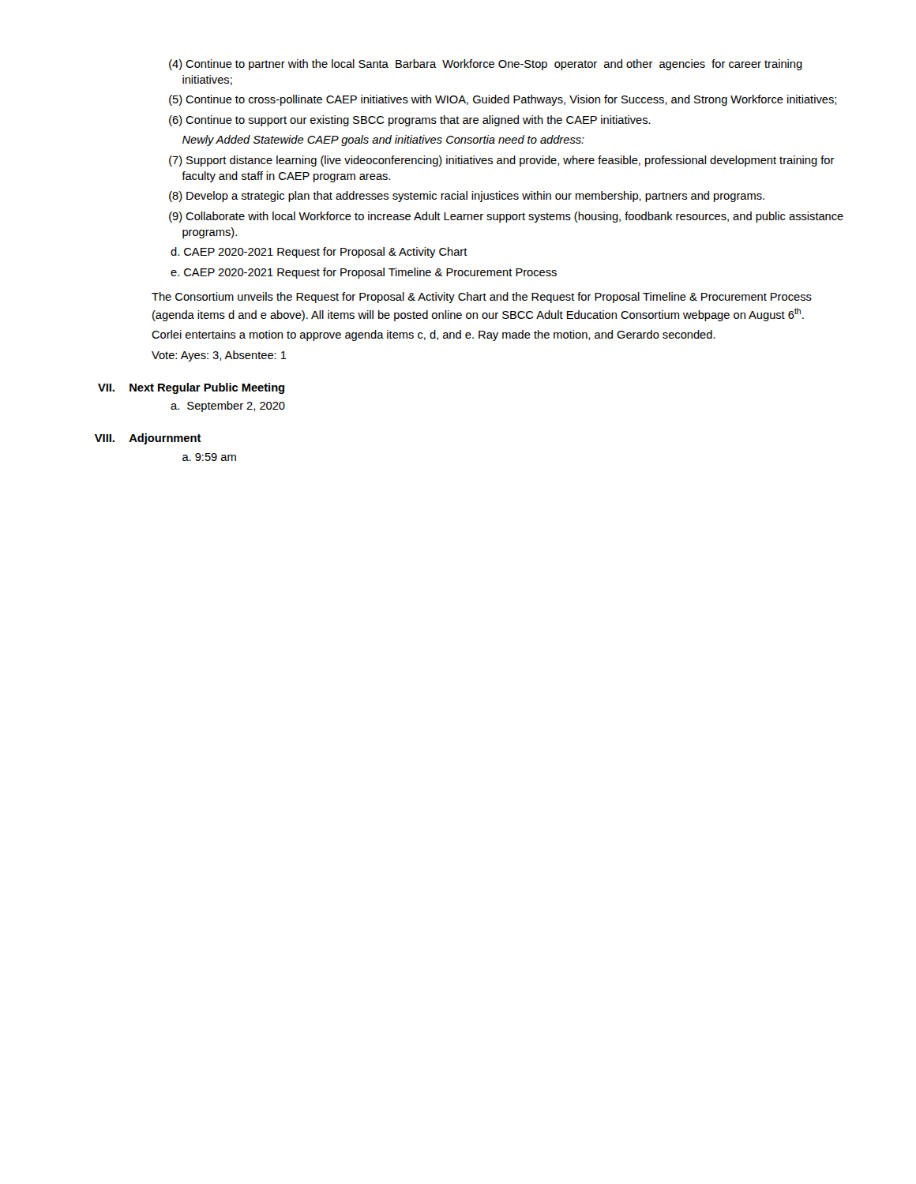(4) Continue to partner with the local Santa Barbara Workforce One-Stop operator and other agencies for career training initiatives;
(5) Continue to cross-pollinate CAEP initiatives with WIOA, Guided Pathways, Vision for Success, and Strong Workforce initiatives;
(6) Continue to support our existing SBCC programs that are aligned with the CAEP initiatives.
Newly Added Statewide CAEP goals and initiatives Consortia need to address:
(7) Support distance learning (live videoconferencing) initiatives and provide, where feasible, professional development training for faculty and staff in CAEP program areas.
(8) Develop a strategic plan that addresses systemic racial injustices within our membership, partners and programs.
(9) Collaborate with local Workforce to increase Adult Learner support systems (housing, foodbank resources, and public assistance programs).
d. CAEP 2020-2021 Request for Proposal & Activity Chart
e. CAEP 2020-2021 Request for Proposal Timeline & Procurement Process
The Consortium unveils the Request for Proposal & Activity Chart and the Request for Proposal Timeline & Procurement Process (agenda items d and e above). All items will be posted online on our SBCC Adult Education Consortium webpage on August 6th.
Corlei entertains a motion to approve agenda items c, d, and e. Ray made the motion, and Gerardo seconded.
Vote: Ayes: 3, Absentee: 1
VII. Next Regular Public Meeting
a. September 2, 2020
VIII. Adjournment
a. 9:59 am